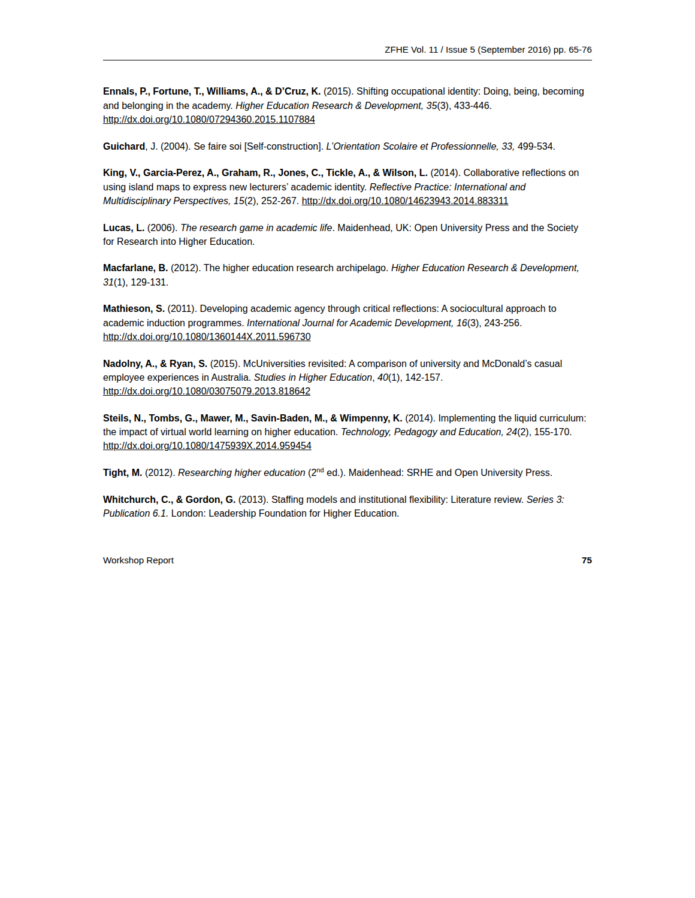ZFHE Vol. 11 / Issue 5 (September 2016) pp. 65-76
Ennals, P., Fortune, T., Williams, A., & D’Cruz, K. (2015). Shifting occupational identity: Doing, being, becoming and belonging in the academy. Higher Education Research & Development, 35(3), 433-446.
http://dx.doi.org/10.1080/07294360.2015.1107884
Guichard, J. (2004). Se faire soi [Self-construction]. L’Orientation Scolaire et Professionnelle, 33, 499-534.
King, V., Garcia-Perez, A., Graham, R., Jones, C., Tickle, A., & Wilson, L. (2014). Collaborative reflections on using island maps to express new lecturers’ academic identity. Reflective Practice: International and Multidisciplinary Perspectives, 15(2), 252-267. http://dx.doi.org/10.1080/14623943.2014.883311
Lucas, L. (2006). The research game in academic life. Maidenhead, UK: Open University Press and the Society for Research into Higher Education.
Macfarlane, B. (2012). The higher education research archipelago. Higher Education Research & Development, 31(1), 129-131.
Mathieson, S. (2011). Developing academic agency through critical reflections: A sociocultural approach to academic induction programmes. International Journal for Academic Development, 16(3), 243-256.
http://dx.doi.org/10.1080/1360144X.2011.596730
Nadolny, A., & Ryan, S. (2015). McUniversities revisited: A comparison of university and McDonald’s casual employee experiences in Australia. Studies in Higher Education, 40(1), 142-157.
http://dx.doi.org/10.1080/03075079.2013.818642
Steils, N., Tombs, G., Mawer, M., Savin-Baden, M., & Wimpenny, K. (2014). Implementing the liquid curriculum: the impact of virtual world learning on higher education. Technology, Pedagogy and Education, 24(2), 155-170.
http://dx.doi.org/10.1080/1475939X.2014.959454
Tight, M. (2012). Researching higher education (2nd ed.). Maidenhead: SRHE and Open University Press.
Whitchurch, C., & Gordon, G. (2013). Staffing models and institutional flexibility: Literature review. Series 3: Publication 6.1. London: Leadership Foundation for Higher Education.
Workshop Report 75